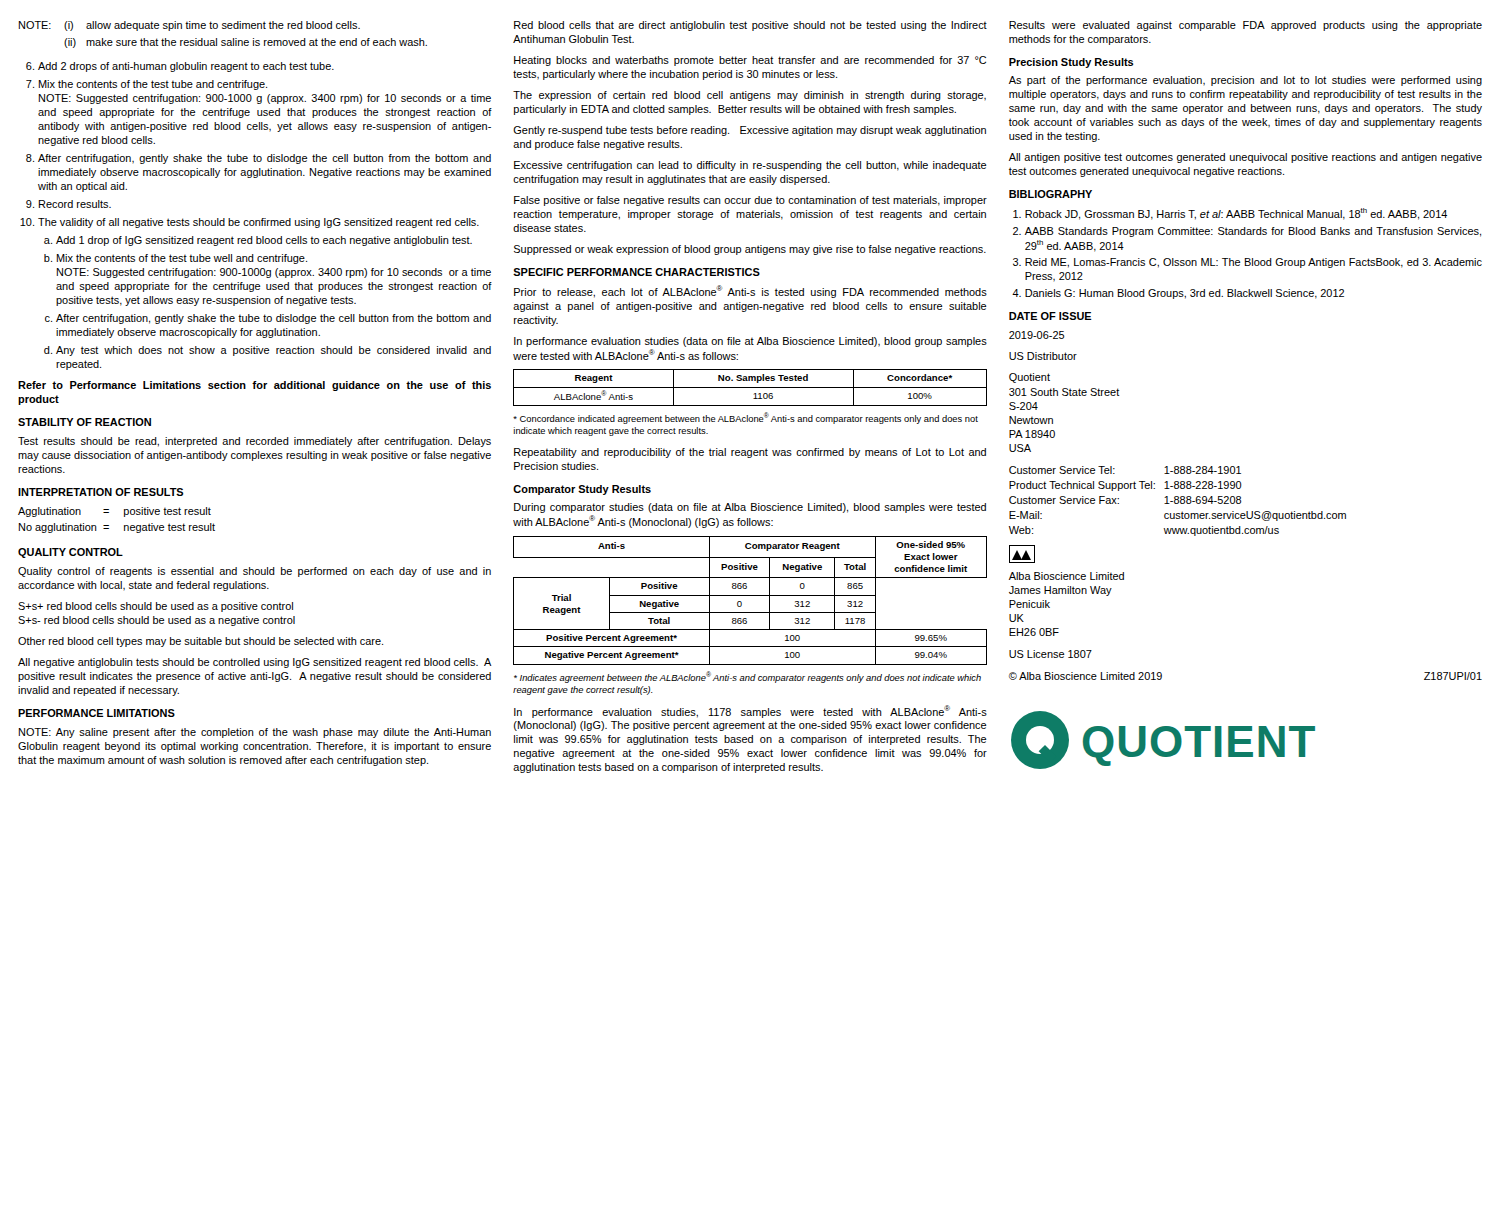| NOTE: | (i) | allow adequate spin time to sediment the red blood cells. |
| | (ii) | make sure that the residual saline is removed at the end of each wash. |
Add 2 drops of anti-human globulin reagent to each test tube.
Mix the contents of the test tube and centrifuge.
NOTE: Suggested centrifugation: 900-1000 g (approx. 3400 rpm) for 10 seconds or a time and speed appropriate for the centrifuge used that produces the strongest reaction of antibody with antigen-positive red blood cells, yet allows easy re-suspension of antigen-negative red blood cells.
After centrifugation, gently shake the tube to dislodge the cell button from the bottom and immediately observe macroscopically for agglutination. Negative reactions may be examined with an optical aid.
Record results.
The validity of all negative tests should be confirmed using IgG sensitized reagent red cells.
Add 1 drop of IgG sensitized reagent red blood cells to each negative antiglobulin test.
Mix the contents of the test tube well and centrifuge.
NOTE: Suggested centrifugation: 900-1000g (approx. 3400 rpm) for 10 seconds or a time and speed appropriate for the centrifuge used that produces the strongest reaction of positive tests, yet allows easy re-suspension of negative tests.
After centrifugation, gently shake the tube to dislodge the cell button from the bottom and immediately observe macroscopically for agglutination.
Any test which does not show a positive reaction should be considered invalid and repeated.
Refer to Performance Limitations section for additional guidance on the use of this product
Stability of Reaction
Test results should be read, interpreted and recorded immediately after centrifugation. Delays may cause dissociation of antigen-antibody complexes resulting in weak positive or false negative reactions.
Interpretation of Results
| Agglutination | = | positive test result |
| No agglutination | = | negative test result |
Quality Control
Quality control of reagents is essential and should be performed on each day of use and in accordance with local, state and federal regulations.
S+s+ red blood cells should be used as a positive control
S+s- red blood cells should be used as a negative control
Other red blood cell types may be suitable but should be selected with care.
All negative antiglobulin tests should be controlled using IgG sensitized reagent red blood cells. A positive result indicates the presence of active anti-IgG. A negative result should be considered invalid and repeated if necessary.
Performance Limitations
NOTE: Any saline present after the completion of the wash phase may dilute the Anti-Human Globulin reagent beyond its optimal working concentration. Therefore, it is important to ensure that the maximum amount of wash solution is removed after each centrifugation step.
Red blood cells that are direct antiglobulin test positive should not be tested using the Indirect Antihuman Globulin Test.
Heating blocks and waterbaths promote better heat transfer and are recommended for 37 °C tests, particularly where the incubation period is 30 minutes or less.
The expression of certain red blood cell antigens may diminish in strength during storage, particularly in EDTA and clotted samples. Better results will be obtained with fresh samples.
Gently re-suspend tube tests before reading. Excessive agitation may disrupt weak agglutination and produce false negative results.
Excessive centrifugation can lead to difficulty in re-suspending the cell button, while inadequate centrifugation may result in agglutinates that are easily dispersed.
False positive or false negative results can occur due to contamination of test materials, improper reaction temperature, improper storage of materials, omission of test reagents and certain disease states.
Suppressed or weak expression of blood group antigens may give rise to false negative reactions.
Specific Performance Characteristics
Prior to release, each lot of ALBAclone® Anti-s is tested using FDA recommended methods against a panel of antigen-positive and antigen-negative red blood cells to ensure suitable reactivity.
In performance evaluation studies (data on file at Alba Bioscience Limited), blood group samples were tested with ALBAclone® Anti-s as follows:
| Reagent | No. Samples Tested | Concordance* |
| --- | --- | --- |
| ALBAclone ® Anti-s | 1106 | 100% |
* Concordance indicated agreement between the ALBAclone® Anti-s and comparator reagents only and does not indicate which reagent gave the correct results.
Repeatability and reproducibility of the trial reagent was confirmed by means of Lot to Lot and Precision studies.
Comparator Study Results
During comparator studies (data on file at Alba Bioscience Limited), blood samples were tested with ALBAclone® Anti-s (Monoclonal) (IgG) as follows:
| Anti-s | Comparator Reagent | One-sided 95% Exact lower confidence limit |
| --- | --- | --- |
| | Positive | Negative | Total |
| Trial Reagent | Positive | 866 | 0 | 865 | |
| Negative | 0 | 312 | 312 |
| Total | 866 | 312 | 1178 |
| Positive Percent Agreement* | 100 | 99.65% |
| Negative Percent Agreement* | 100 | 99.04% |
* Indicates agreement between the ALBAclone® Anti-s and comparator reagents only and does not indicate which reagent gave the correct result(s).
In performance evaluation studies, 1178 samples were tested with ALBAclone® Anti-s (Monoclonal) (IgG). The positive percent agreement at the one-sided 95% exact lower confidence limit was 99.65% for agglutination tests based on a comparison of interpreted results. The negative agreement at the one-sided 95% exact lower confidence limit was 99.04% for agglutination tests based on a comparison of interpreted results.
Results were evaluated against comparable FDA approved products using the appropriate methods for the comparators.
Precision Study Results
As part of the performance evaluation, precision and lot to lot studies were performed using multiple operators, days and runs to confirm repeatability and reproducibility of test results in the same run, day and with the same operator and between runs, days and operators. The study took account of variables such as days of the week, times of day and supplementary reagents used in the testing.
All antigen positive test outcomes generated unequivocal positive reactions and antigen negative test outcomes generated unequivocal negative reactions.
Bibliography
Roback JD, Grossman BJ, Harris T, et al: AABB Technical Manual, 18th ed. AABB, 2014
AABB Standards Program Committee: Standards for Blood Banks and Transfusion Services, 29th ed. AABB, 2014
Reid ME, Lomas-Francis C, Olsson ML: The Blood Group Antigen FactsBook, ed 3. Academic Press, 2012
Daniels G: Human Blood Groups, 3rd ed. Blackwell Science, 2012
Date of Issue
2019-06-25
US Distributor
Quotient
301 South State Street
S-204
Newtown
PA 18940
USA
| Customer Service Tel: | 1-888-284-1901 |
| Product Technical Support Tel: | 1-888-228-1990 |
| Customer Service Fax: | 1-888-694-5208 |
| E-Mail: | customer.serviceUS@quotientbd.com |
| Web: | www.quotientbd.com/us |
Alba Bioscience Limited
James Hamilton Way
Penicuik
UK
EH26 0BF
US License 1807
© Alba Bioscience Limited 2019 Z187UPI/01
QUOTIENT